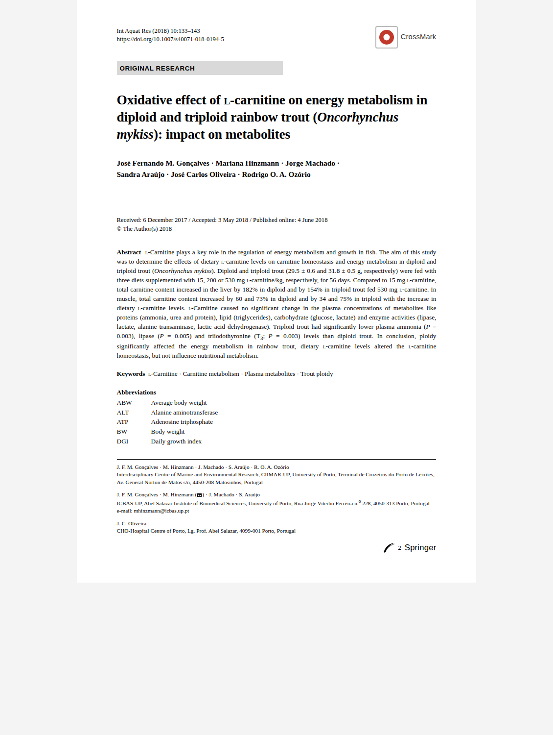Int Aquat Res (2018) 10:133–143
https://doi.org/10.1007/s40071-018-0194-5
CrossMark
ORIGINAL RESEARCH
Oxidative effect of l-carnitine on energy metabolism in diploid and triploid rainbow trout (Oncorhynchus mykiss): impact on metabolites
José Fernando M. Gonçalves · Mariana Hinzmann · Jorge Machado ·
Sandra Araújo · José Carlos Oliveira · Rodrigo O. A. Ozório
Received: 6 December 2017 / Accepted: 3 May 2018 / Published online: 4 June 2018
© The Author(s) 2018
Abstract l-Carnitine plays a key role in the regulation of energy metabolism and growth in fish. The aim of this study was to determine the effects of dietary l-carnitine levels on carnitine homeostasis and energy metabolism in diploid and triploid trout (Oncorhynchus mykiss). Diploid and triploid trout (29.5 ± 0.6 and 31.8 ± 0.5 g, respectively) were fed with three diets supplemented with 15, 200 or 530 mg l-carnitine/kg, respectively, for 56 days. Compared to 15 mg l-carnitine, total carnitine content increased in the liver by 182% in diploid and by 154% in triploid trout fed 530 mg l-carnitine. In muscle, total carnitine content increased by 60 and 73% in diploid and by 34 and 75% in triploid with the increase in dietary l-carnitine levels. l-Carnitine caused no significant change in the plasma concentrations of metabolites like proteins (ammonia, urea and protein), lipid (triglycerides), carbohydrate (glucose, lactate) and enzyme activities (lipase, lactate, alanine transaminase, lactic acid dehydrogenase). Triploid trout had significantly lower plasma ammonia (P = 0.003), lipase (P = 0.005) and triiodothyronine (T3; P = 0.003) levels than diploid trout. In conclusion, ploidy significantly affected the energy metabolism in rainbow trout, dietary l-carnitine levels altered the l-carnitine homeostasis, but not influence nutritional metabolism.
Keywords l-Carnitine · Carnitine metabolism · Plasma metabolites · Trout ploidy
Abbreviations
| ABW | Average body weight |
| ALT | Alanine aminotransferase |
| ATP | Adenosine triphosphate |
| BW | Body weight |
| DGI | Daily growth index |
J. F. M. Gonçalves · M. Hinzmann · J. Machado · S. Araújo · R. O. A. Ozório
Interdisciplinary Centre of Marine and Environmental Research, CIIMAR-UP, University of Porto, Terminal de Cruzeiros do Porto de Leixões, Av. General Norton de Matos s/n, 4450-208 Matosinhos, Portugal
J. F. M. Gonçalves · M. Hinzmann ( ) · J. Machado · S. Araújo
ICBAS-UP, Abel Salazar Institute of Biomedical Sciences, University of Porto, Rua Jorge Viterbo Ferreira n.o 228, 4050-313 Porto, Portugal
e-mail: mhinzmann@icbas.up.pt
J. C. Oliveira
CHO-Hospital Centre of Porto, Lg. Prof. Abel Salazar, 4099-001 Porto, Portugal
2 Springer